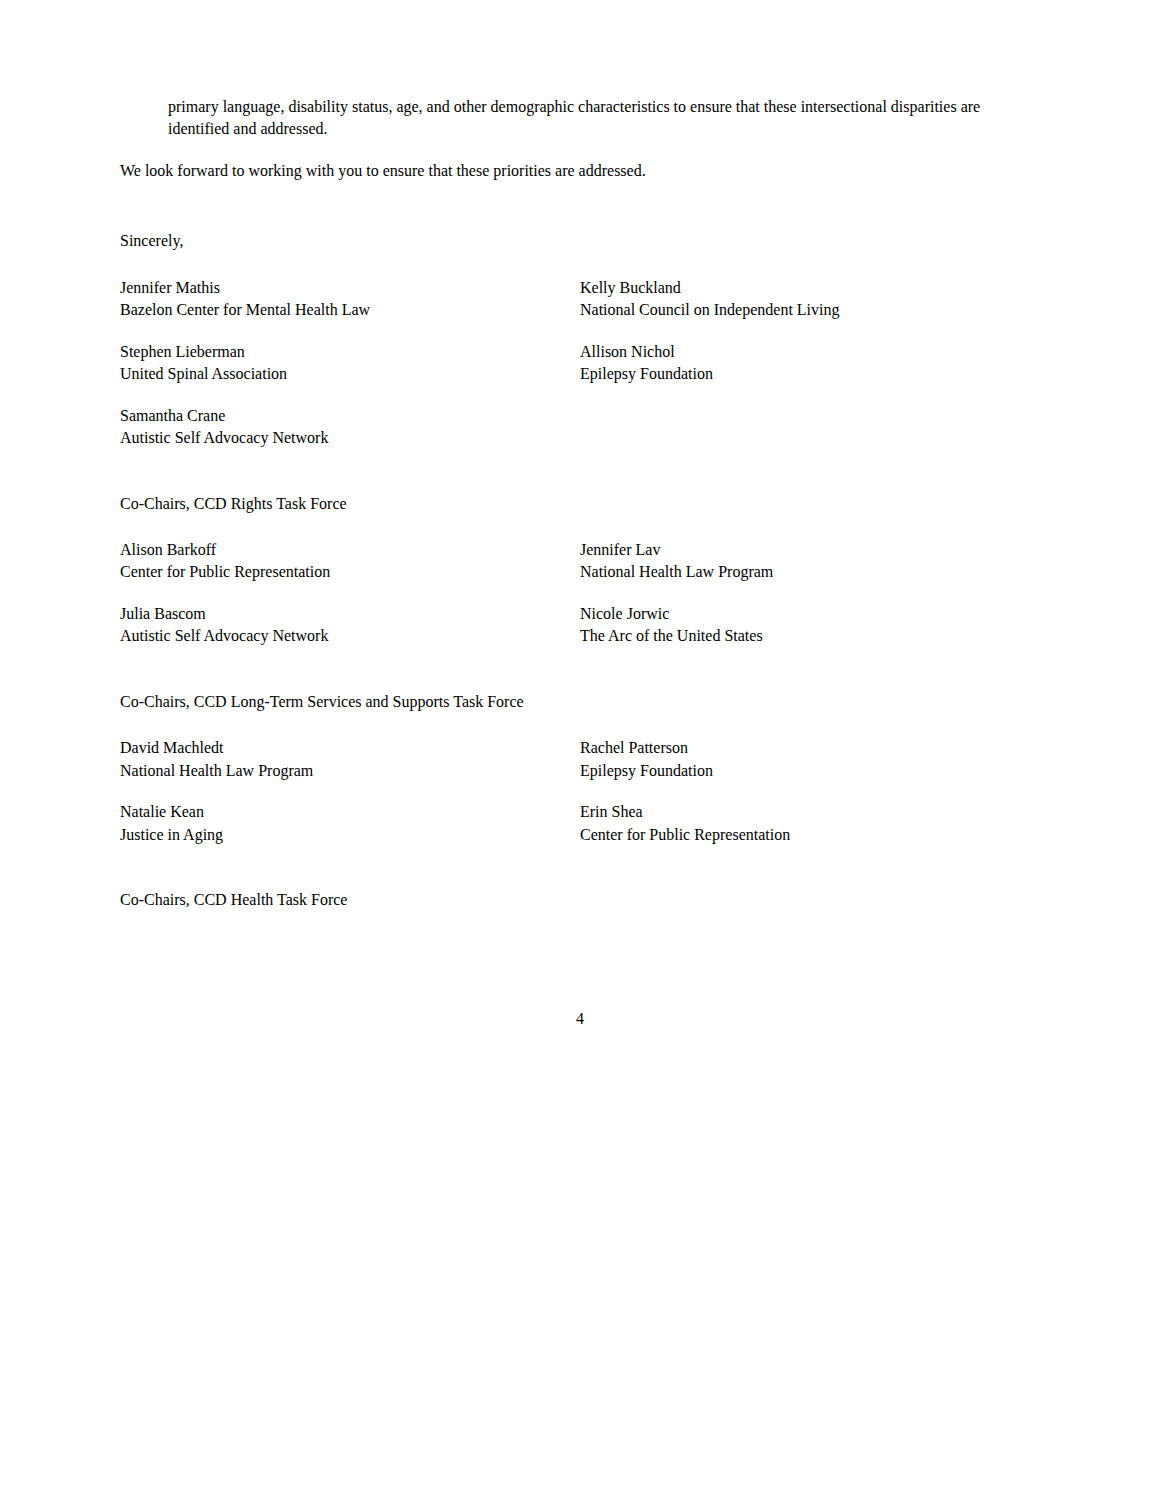primary language, disability status, age, and other demographic characteristics to ensure that these intersectional disparities are identified and addressed.
We look forward to working with you to ensure that these priorities are addressed.
Sincerely,
| Jennifer Mathis Bazelon Center for Mental Health Law | Kelly Buckland National Council on Independent Living |
| Stephen Lieberman United Spinal Association | Allison Nichol Epilepsy Foundation |
| Samantha Crane Autistic Self Advocacy Network | |
Co-Chairs, CCD Rights Task Force
| Alison Barkoff Center for Public Representation | Jennifer Lav National Health Law Program |
| Julia Bascom Autistic Self Advocacy Network | Nicole Jorwic The Arc of the United States |
Co-Chairs, CCD Long-Term Services and Supports Task Force
| David Machledt National Health Law Program | Rachel Patterson Epilepsy Foundation |
| Natalie Kean Justice in Aging | Erin Shea Center for Public Representation |
Co-Chairs, CCD Health Task Force
4